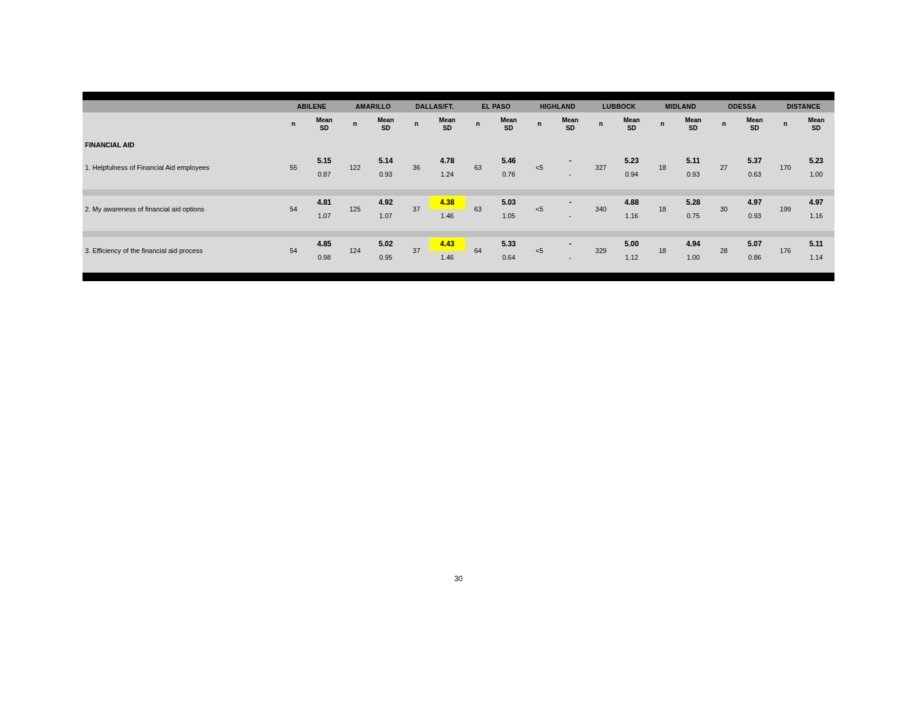| | ABILENE | AMARILLO | DALLAS/FT. | EL PASO | HIGHLAND | LUBBOCK | MIDLAND | ODESSA | DISTANCE |
| | n | Mean SD | n | Mean SD | n | Mean SD | n | Mean SD | n | Mean SD | n | Mean SD | n | Mean SD | n | Mean SD | n | Mean SD |
| FINANCIAL AID | |
| 1. Helpfulness of Financial Aid employees | 55 | 5.15 | 122 | 5.14 | 36 | 4.78 | 63 | 5.46 | <5 | - | 327 | 5.23 | 18 | 5.11 | 27 | 5.37 | 170 | 5.23 |
| 0.87 | 0.93 | 1.24 | 0.76 | - | 0.94 | 0.93 | 0.63 | 1.00 |
| 2. My awareness of financial aid options | 54 | 4.81 | 125 | 4.92 | 37 | 4.38 | 63 | 5.03 | <5 | - | 340 | 4.88 | 18 | 5.28 | 30 | 4.97 | 199 | 4.97 |
| 1.07 | 1.07 | 1.46 | 1.05 | - | 1.16 | 0.75 | 0.93 | 1.16 |
| 3. Efficiency of the financial aid process | 54 | 4.85 | 124 | 5.02 | 37 | 4.43 | 64 | 5.33 | <5 | - | 329 | 5.00 | 18 | 4.94 | 28 | 5.07 | 176 | 5.11 |
| 0.98 | 0.95 | 1.46 | 0.64 | - | 1.12 | 1.00 | 0.86 | 1.14 |
30